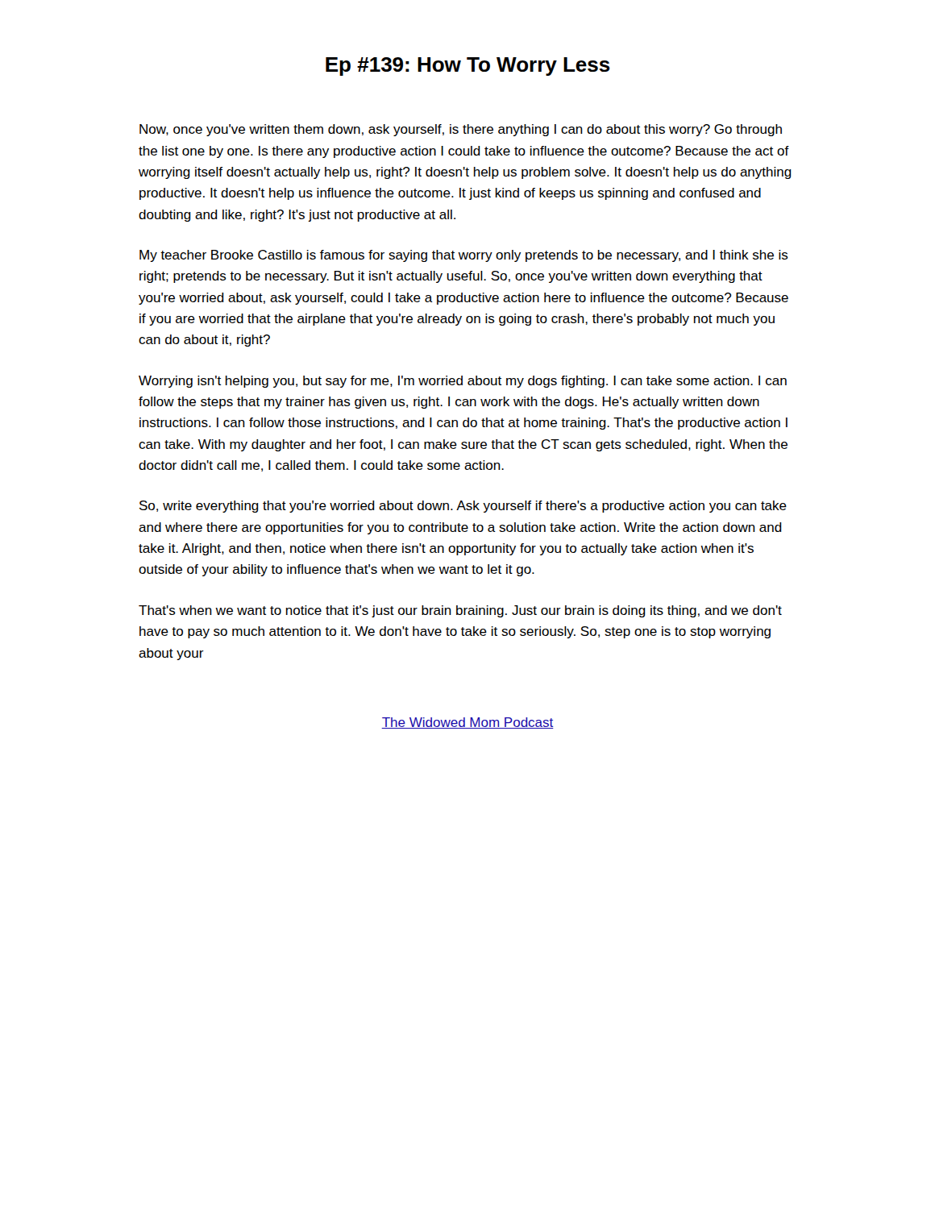Ep #139: How To Worry Less
Now, once you've written them down, ask yourself, is there anything I can do about this worry? Go through the list one by one. Is there any productive action I could take to influence the outcome? Because the act of worrying itself doesn't actually help us, right? It doesn't help us problem solve. It doesn't help us do anything productive. It doesn't help us influence the outcome. It just kind of keeps us spinning and confused and doubting and like, right? It's just not productive at all.
My teacher Brooke Castillo is famous for saying that worry only pretends to be necessary, and I think she is right; pretends to be necessary. But it isn't actually useful. So, once you've written down everything that you're worried about, ask yourself, could I take a productive action here to influence the outcome? Because if you are worried that the airplane that you're already on is going to crash, there's probably not much you can do about it, right?
Worrying isn't helping you, but say for me, I'm worried about my dogs fighting. I can take some action. I can follow the steps that my trainer has given us, right. I can work with the dogs. He's actually written down instructions. I can follow those instructions, and I can do that at home training. That's the productive action I can take. With my daughter and her foot, I can make sure that the CT scan gets scheduled, right. When the doctor didn't call me, I called them. I could take some action.
So, write everything that you're worried about down. Ask yourself if there's a productive action you can take and where there are opportunities for you to contribute to a solution take action. Write the action down and take it. Alright, and then, notice when there isn't an opportunity for you to actually take action when it's outside of your ability to influence that's when we want to let it go.
That's when we want to notice that it's just our brain braining. Just our brain is doing its thing, and we don't have to pay so much attention to it. We don't have to take it so seriously. So, step one is to stop worrying about your
The Widowed Mom Podcast